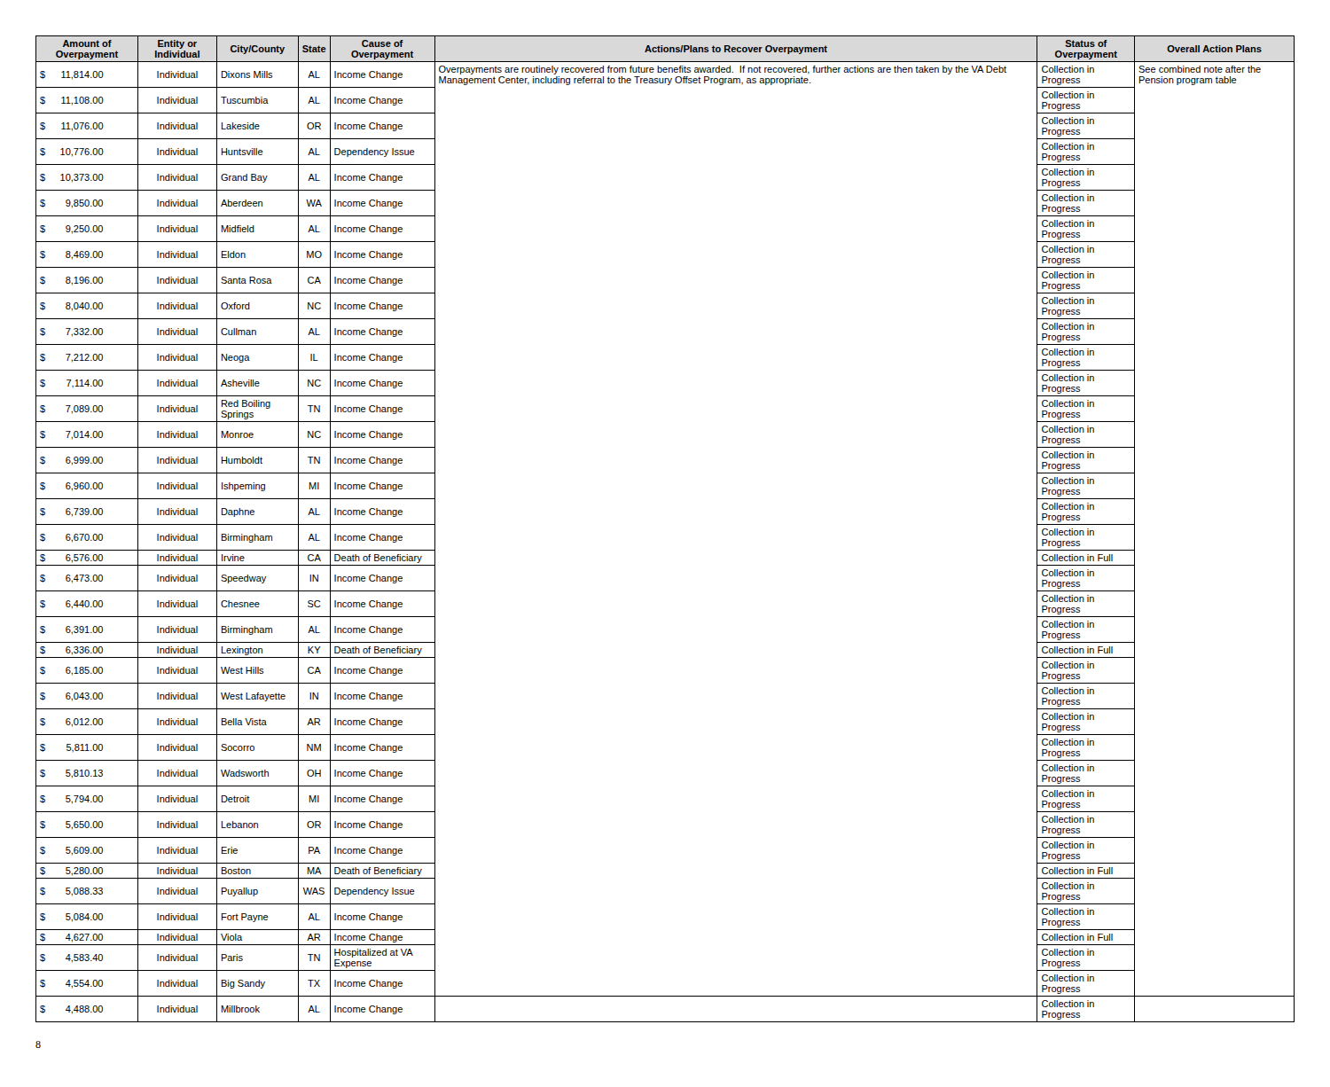| Amount of Overpayment | Entity or Individual | City/County | State | Cause of Overpayment | Actions/Plans to Recover Overpayment | Status of Overpayment | Overall Action Plans |
| --- | --- | --- | --- | --- | --- | --- | --- |
| $ 11,814.00 | Individual | Dixons Mills | AL | Income Change | Overpayments are routinely recovered from future benefits awarded. If not recovered, further actions are then taken by the VA Debt Management Center, including referral to the Treasury Offset Program, as appropriate. | Collection in Progress | See combined note after the Pension program table |
| $ 11,108.00 | Individual | Tuscumbia | AL | Income Change | Collection in Progress |
| $ 11,076.00 | Individual | Lakeside | OR | Income Change | Collection in Progress |
| $ 10,776.00 | Individual | Huntsville | AL | Dependency Issue | Collection in Progress |
| $ 10,373.00 | Individual | Grand Bay | AL | Income Change | Collection in Progress |
| $ 9,850.00 | Individual | Aberdeen | WA | Income Change | Collection in Progress |
| $ 9,250.00 | Individual | Midfield | AL | Income Change | Collection in Progress |
| $ 8,469.00 | Individual | Eldon | MO | Income Change | Collection in Progress |
| $ 8,196.00 | Individual | Santa Rosa | CA | Income Change | Collection in Progress |
| $ 8,040.00 | Individual | Oxford | NC | Income Change | Collection in Progress |
| $ 7,332.00 | Individual | Cullman | AL | Income Change | Collection in Progress |
| $ 7,212.00 | Individual | Neoga | IL | Income Change | Collection in Progress |
| $ 7,114.00 | Individual | Asheville | NC | Income Change | Collection in Progress |
| $ 7,089.00 | Individual | Red Boiling Springs | TN | Income Change | Collection in Progress |
| $ 7,014.00 | Individual | Monroe | NC | Income Change | Collection in Progress |
| $ 6,999.00 | Individual | Humboldt | TN | Income Change | Collection in Progress |
| $ 6,960.00 | Individual | Ishpeming | MI | Income Change | Collection in Progress |
| $ 6,739.00 | Individual | Daphne | AL | Income Change | Collection in Progress |
| $ 6,670.00 | Individual | Birmingham | AL | Income Change | Collection in Progress |
| $ 6,576.00 | Individual | Irvine | CA | Death of Beneficiary | Collection in Full |
| $ 6,473.00 | Individual | Speedway | IN | Income Change | Collection in Progress |
| $ 6,440.00 | Individual | Chesnee | SC | Income Change | Collection in Progress |
| $ 6,391.00 | Individual | Birmingham | AL | Income Change | Collection in Progress |
| $ 6,336.00 | Individual | Lexington | KY | Death of Beneficiary | Collection in Full |
| $ 6,185.00 | Individual | West Hills | CA | Income Change | Collection in Progress |
| $ 6,043.00 | Individual | West Lafayette | IN | Income Change | Collection in Progress |
| $ 6,012.00 | Individual | Bella Vista | AR | Income Change | Collection in Progress |
| $ 5,811.00 | Individual | Socorro | NM | Income Change | Collection in Progress |
| $ 5,810.13 | Individual | Wadsworth | OH | Income Change | Collection in Progress |
| $ 5,794.00 | Individual | Detroit | MI | Income Change | Collection in Progress |
| $ 5,650.00 | Individual | Lebanon | OR | Income Change | Collection in Progress |
| $ 5,609.00 | Individual | Erie | PA | Income Change | Collection in Progress |
| $ 5,280.00 | Individual | Boston | MA | Death of Beneficiary | Collection in Full |
| $ 5,088.33 | Individual | Puyallup | WAS | Dependency Issue | Collection in Progress |
| $ 5,084.00 | Individual | Fort Payne | AL | Income Change | Collection in Progress |
| $ 4,627.00 | Individual | Viola | AR | Income Change | Collection in Full |
| $ 4,583.40 | Individual | Paris | TN | Hospitalized at VA Expense | Collection in Progress |
| $ 4,554.00 | Individual | Big Sandy | TX | Income Change | Collection in Progress |
| $ 4,488.00 | Individual | Millbrook | AL | Income Change | | Collection in Progress | |
8